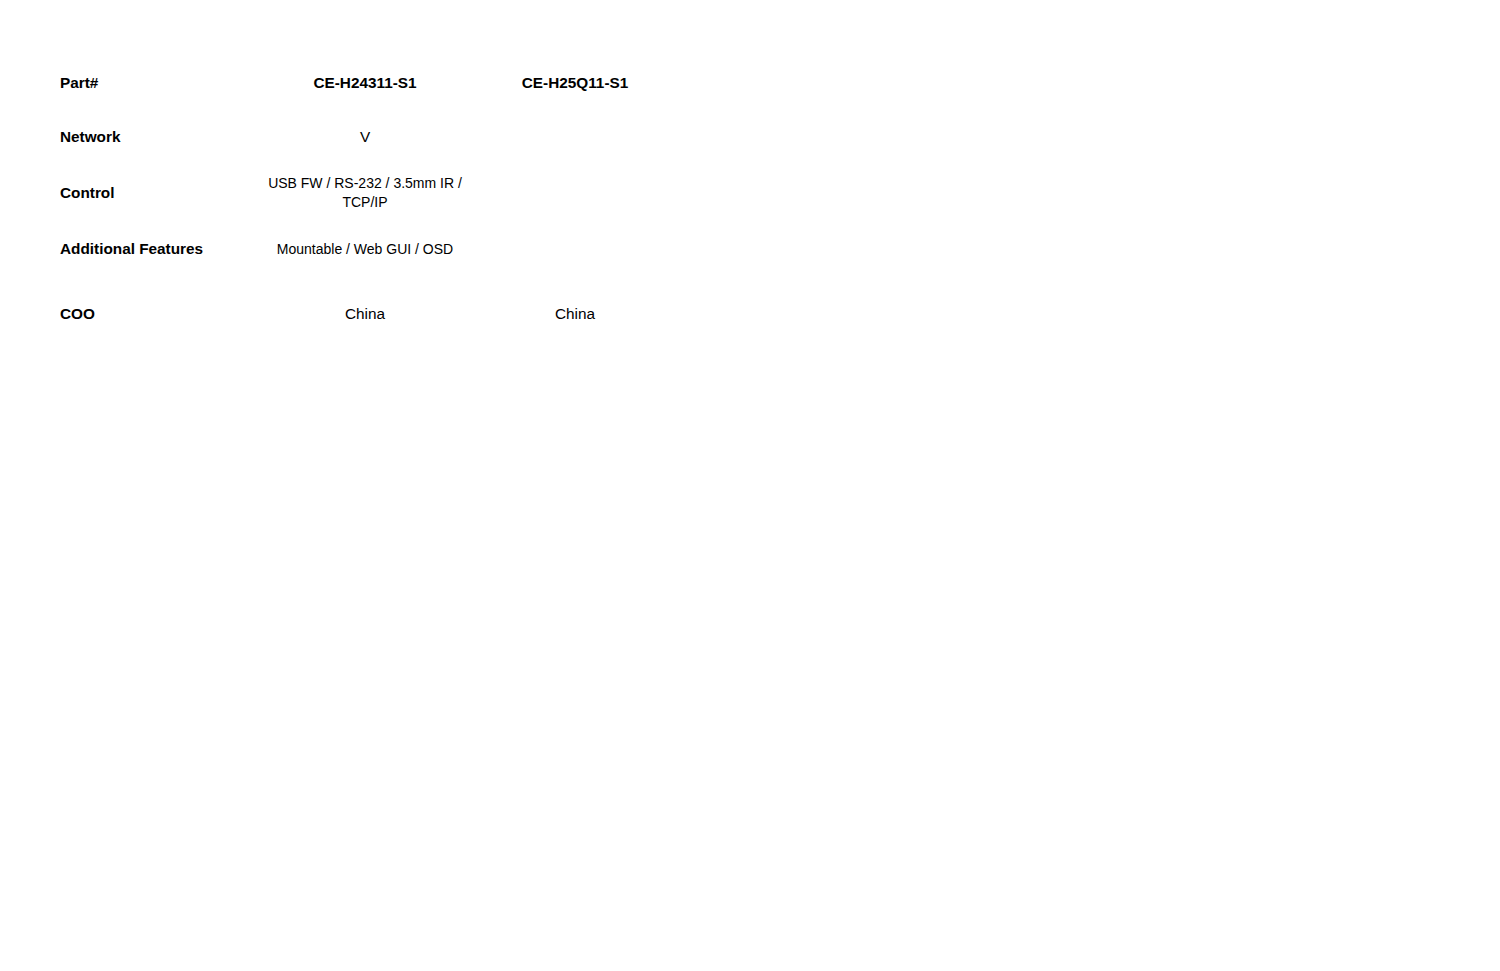| Part# | CE-H24311-S1 | CE-H25Q11-S1 |
| Network | V | |
| Control | USB FW / RS-232 / 3.5mm IR / TCP/IP | |
| Additional Features | Mountable / Web GUI / OSD | |
| COO | China | China |